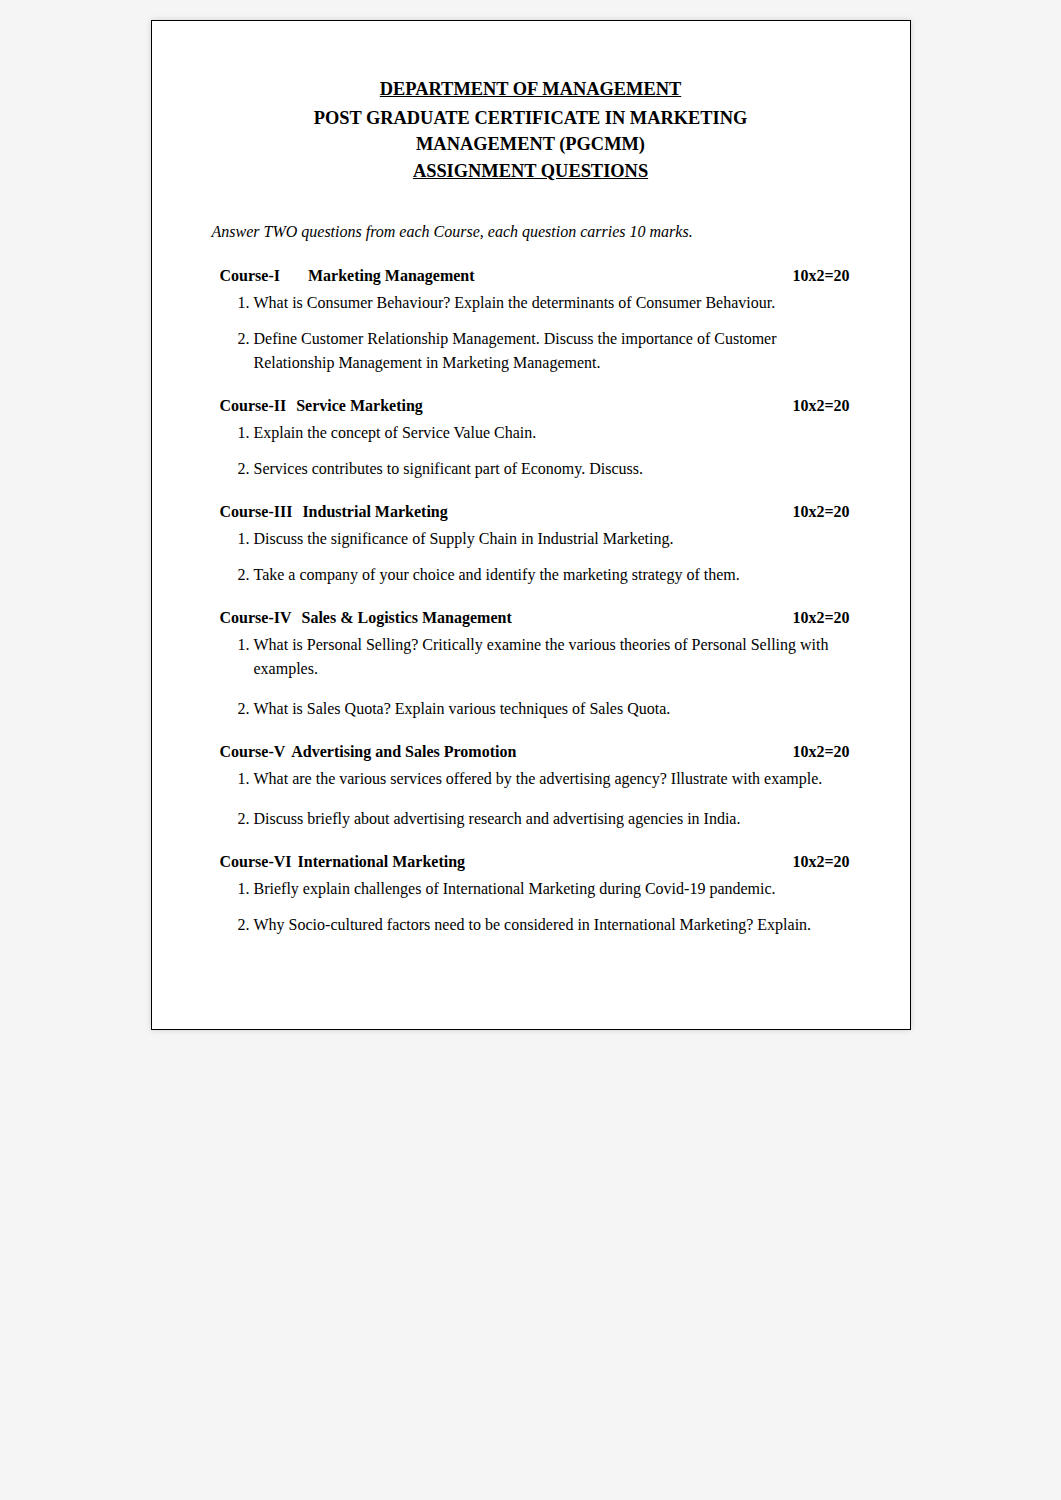DEPARTMENT OF MANAGEMENT
POST GRADUATE CERTIFICATE IN MARKETING
MANAGEMENT (PGCMM)
ASSIGNMENT QUESTIONS
Answer TWO questions from each Course, each question carries 10 marks.
10x2=20 Course-I Marketing Management
What is Consumer Behaviour? Explain the determinants of Consumer Behaviour.
Define Customer Relationship Management. Discuss the importance of Customer Relationship Management in Marketing Management.
10x2=20 Course-II Service Marketing
Explain the concept of Service Value Chain.
Services contributes to significant part of Economy. Discuss.
10x2=20 Course-III Industrial Marketing
Discuss the significance of Supply Chain in Industrial Marketing.
Take a company of your choice and identify the marketing strategy of them.
10x2=20 Course-IV Sales & Logistics Management
What is Personal Selling? Critically examine the various theories of Personal Selling with examples.
What is Sales Quota? Explain various techniques of Sales Quota.
10x2=20 Course-V Advertising and Sales Promotion
What are the various services offered by the advertising agency? Illustrate with example.
Discuss briefly about advertising research and advertising agencies in India.
10x2=20 Course-VI International Marketing
Briefly explain challenges of International Marketing during Covid-19 pandemic.
Why Socio-cultured factors need to be considered in International Marketing? Explain.